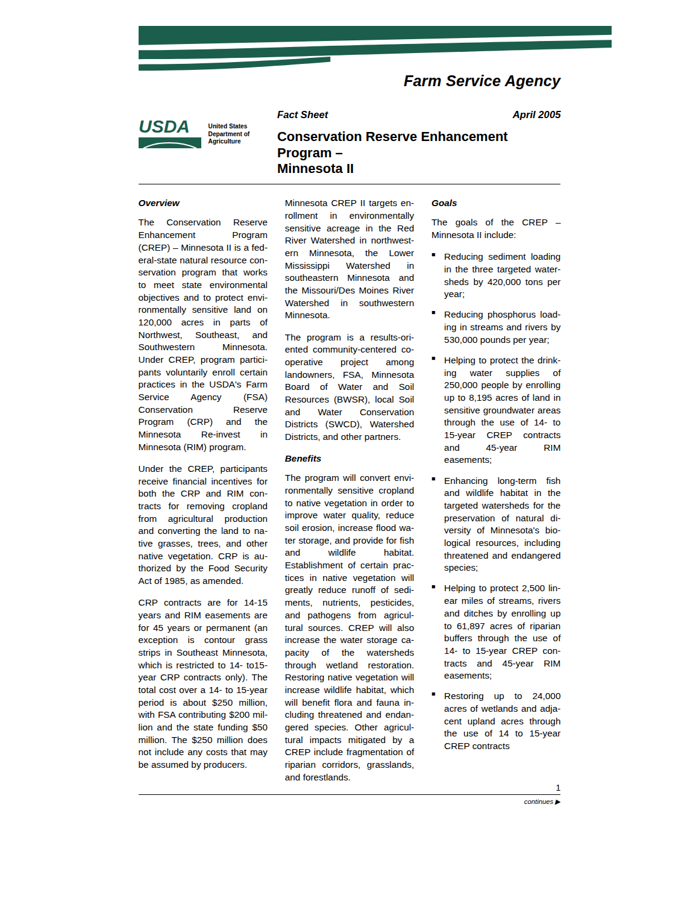Farm Service Agency
USDA
United States
Department of
Agriculture
Fact Sheet April 2005
Conservation Reserve Enhancement Program –
Minnesota II
Overview
The Conservation Reserve Enhancement Program (CREP) – Minnesota II is a federal-state natural resource conservation program that works to meet state environmental objectives and to protect environmentally sensitive land on 120,000 acres in parts of Northwest, Southeast, and Southwestern Minnesota. Under CREP, program participants voluntarily enroll certain practices in the USDA's Farm Service Agency (FSA) Conservation Reserve Program (CRP) and the Minnesota Re-invest in Minnesota (RIM) program.
Under the CREP, participants receive financial incentives for both the CRP and RIM contracts for removing cropland from agricultural production and converting the land to native grasses, trees, and other native vegetation. CRP is authorized by the Food Security Act of 1985, as amended.
CRP contracts are for 14-15 years and RIM easements are for 45 years or permanent (an exception is contour grass strips in Southeast Minnesota, which is restricted to 14- to15-year CRP contracts only). The total cost over a 14- to 15-year period is about $250 million, with FSA contributing $200 million and the state funding $50 million. The $250 million does not include any costs that may be assumed by producers.
Minnesota CREP II targets enrollment in environmentally sensitive acreage in the Red River Watershed in northwestern Minnesota, the Lower Mississippi Watershed in southeastern Minnesota and the Missouri/Des Moines River Watershed in southwestern Minnesota.
The program is a results-oriented community-centered cooperative project among landowners, FSA, Minnesota Board of Water and Soil Resources (BWSR), local Soil and Water Conservation Districts (SWCD), Watershed Districts, and other partners.
Benefits
The program will convert environmentally sensitive cropland to native vegetation in order to improve water quality, reduce soil erosion, increase flood water storage, and provide for fish and wildlife habitat. Establishment of certain practices in native vegetation will greatly reduce runoff of sediments, nutrients, pesticides, and pathogens from agricultural sources. CREP will also increase the water storage capacity of the watersheds through wetland restoration. Restoring native vegetation will increase wildlife habitat, which will benefit flora and fauna including threatened and endangered species. Other agricultural impacts mitigated by a CREP include fragmentation of riparian corridors, grasslands, and forestlands.
Goals
The goals of the CREP – Minnesota II include:
Reducing sediment loading in the three targeted watersheds by 420,000 tons per year;
Reducing phosphorus loading in streams and rivers by 530,000 pounds per year;
Helping to protect the drinking water supplies of 250,000 people by enrolling up to 8,195 acres of land in sensitive groundwater areas through the use of 14- to 15-year CREP contracts and 45-year RIM easements;
Enhancing long-term fish and wildlife habitat in the targeted watersheds for the preservation of natural diversity of Minnesota's biological resources, including threatened and endangered species;
Helping to protect 2,500 linear miles of streams, rivers and ditches by enrolling up to 61,897 acres of riparian buffers through the use of 14- to 15-year CREP contracts and 45-year RIM easements;
Restoring up to 24,000 acres of wetlands and adjacent upland acres through the use of 14 to 15-year CREP contracts
1
continues ▶